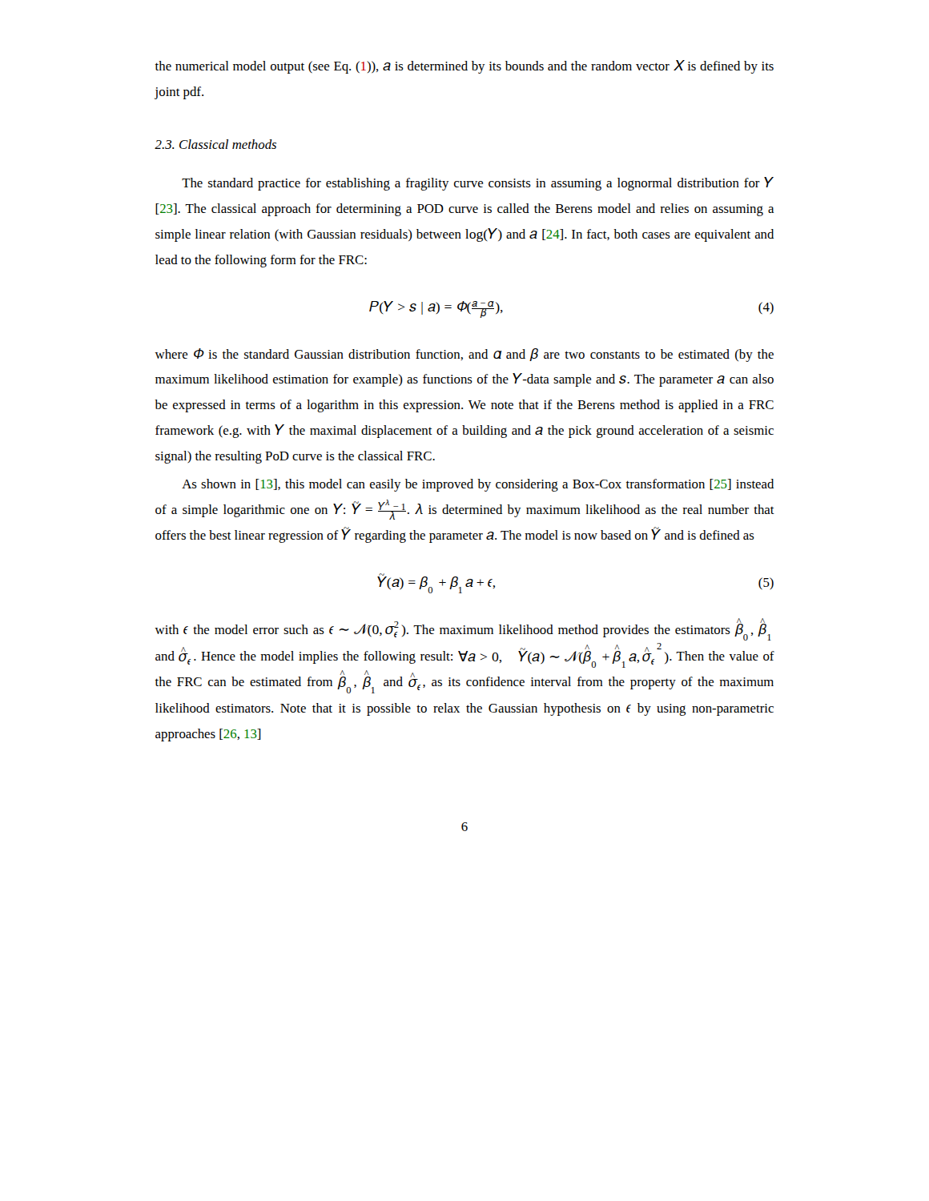the numerical model output (see Eq. (1)), a is determined by its bounds and the random vector X is defined by its joint pdf.
2.3. Classical methods
The standard practice for establishing a fragility curve consists in assuming a lognormal distribution for Y [23]. The classical approach for determining a POD curve is called the Berens model and relies on assuming a simple linear relation (with Gaussian residuals) between log(Y) and a [24]. In fact, both cases are equivalent and lead to the following form for the FRC:
P(Y>s|a) = Φ ( a−α β ) ,
(4)
where Φ is the standard Gaussian distribution function, and α and β are two constants to be estimated (by the maximum likelihood estimation for example) as functions of the Y-data sample and s. The parameter a can also be expressed in terms of a logarithm in this expression. We note that if the Berens method is applied in a FRC framework (e.g. with Y the maximal displacement of a building and a the pick ground acceleration of a seismic signal) the resulting PoD curve is the classical FRC.
As shown in [13], this model can easily be improved by considering a Box-Cox transformation [25] instead of a simple logarithmic one on Y: Y~=Yλ−1λ. λ is determined by maximum likelihood as the real number that offers the best linear regression of Y~ regarding the parameter a. The model is now based on Y~ and is defined as
Y~(a) = β0 + β1a + ϵ ,
(5)
with ϵ the model error such as ϵ∼𝒩(0,σϵ2). The maximum likelihood method provides the estimators β^0, β^1 and σ^ϵ. Hence the model implies the following result: ∀a>0, Y~(a)∼𝒩(β^0+β^1a,σ^ϵ2). Then the value of the FRC can be estimated from β^0, β^1 and σ^ϵ, as its confidence interval from the property of the maximum likelihood estimators. Note that it is possible to relax the Gaussian hypothesis on ϵ by using non-parametric approaches [26, 13]
6